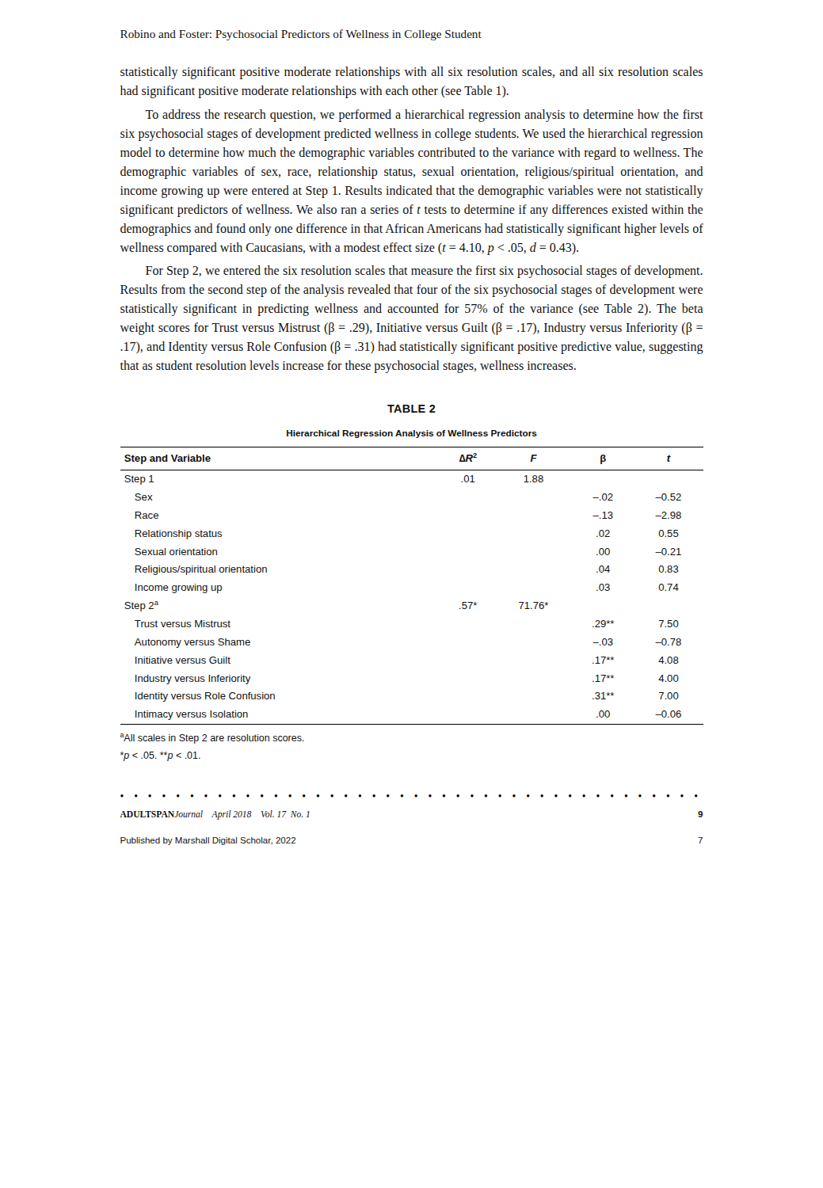Robino and Foster: Psychosocial Predictors of Wellness in College Student
statistically significant positive moderate relationships with all six resolution scales, and all six resolution scales had significant positive moderate relationships with each other (see Table 1).
To address the research question, we performed a hierarchical regression analysis to determine how the first six psychosocial stages of development predicted wellness in college students. We used the hierarchical regression model to determine how much the demographic variables contributed to the variance with regard to wellness. The demographic variables of sex, race, relationship status, sexual orientation, religious/spiritual orientation, and income growing up were entered at Step 1. Results indicated that the demographic variables were not statistically significant predictors of wellness. We also ran a series of t tests to determine if any differences existed within the demographics and found only one difference in that African Americans had statistically significant higher levels of wellness compared with Caucasians, with a modest effect size (t = 4.10, p < .05, d = 0.43).
For Step 2, we entered the six resolution scales that measure the first six psychosocial stages of development. Results from the second step of the analysis revealed that four of the six psychosocial stages of development were statistically significant in predicting wellness and accounted for 57% of the variance (see Table 2). The beta weight scores for Trust versus Mistrust (β = .29), Initiative versus Guilt (β = .17), Industry versus Inferiority (β = .17), and Identity versus Role Confusion (β = .31) had statistically significant positive predictive value, suggesting that as student resolution levels increase for these psychosocial stages, wellness increases.
TABLE 2
Hierarchical Regression Analysis of Wellness Predictors
| Step and Variable | ∆ R 2 | F | β | t |
| --- | --- | --- | --- | --- |
| Step 1 | .01 | 1.88 | | |
| Sex | | | –.02 | –0.52 |
| Race | | | –.13 | –2.98 |
| Relationship status | | | .02 | 0.55 |
| Sexual orientation | | | .00 | –0.21 |
| Religious/spiritual orientation | | | .04 | 0.83 |
| Income growing up | | | .03 | 0.74 |
| Step 2 a | .57* | 71.76* | | |
| Trust versus Mistrust | | | .29** | 7.50 |
| Autonomy versus Shame | | | –.03 | –0.78 |
| Initiative versus Guilt | | | .17** | 4.08 |
| Industry versus Inferiority | | | .17** | 4.00 |
| Identity versus Role Confusion | | | .31** | 7.00 |
| Intimacy versus Isolation | | | .00 | –0.06 |
aAll scales in Step 2 are resolution scores.
*p < .05. **p < .01.
• • • • • • • • • • • • • • • • • • • • • • • • • • • • • • • • • • • • • • • • • • • • • • • • •
ADULTSPAN Journal April 2018 Vol. 17 No. 1 9
Published by Marshall Digital Scholar, 2022 7